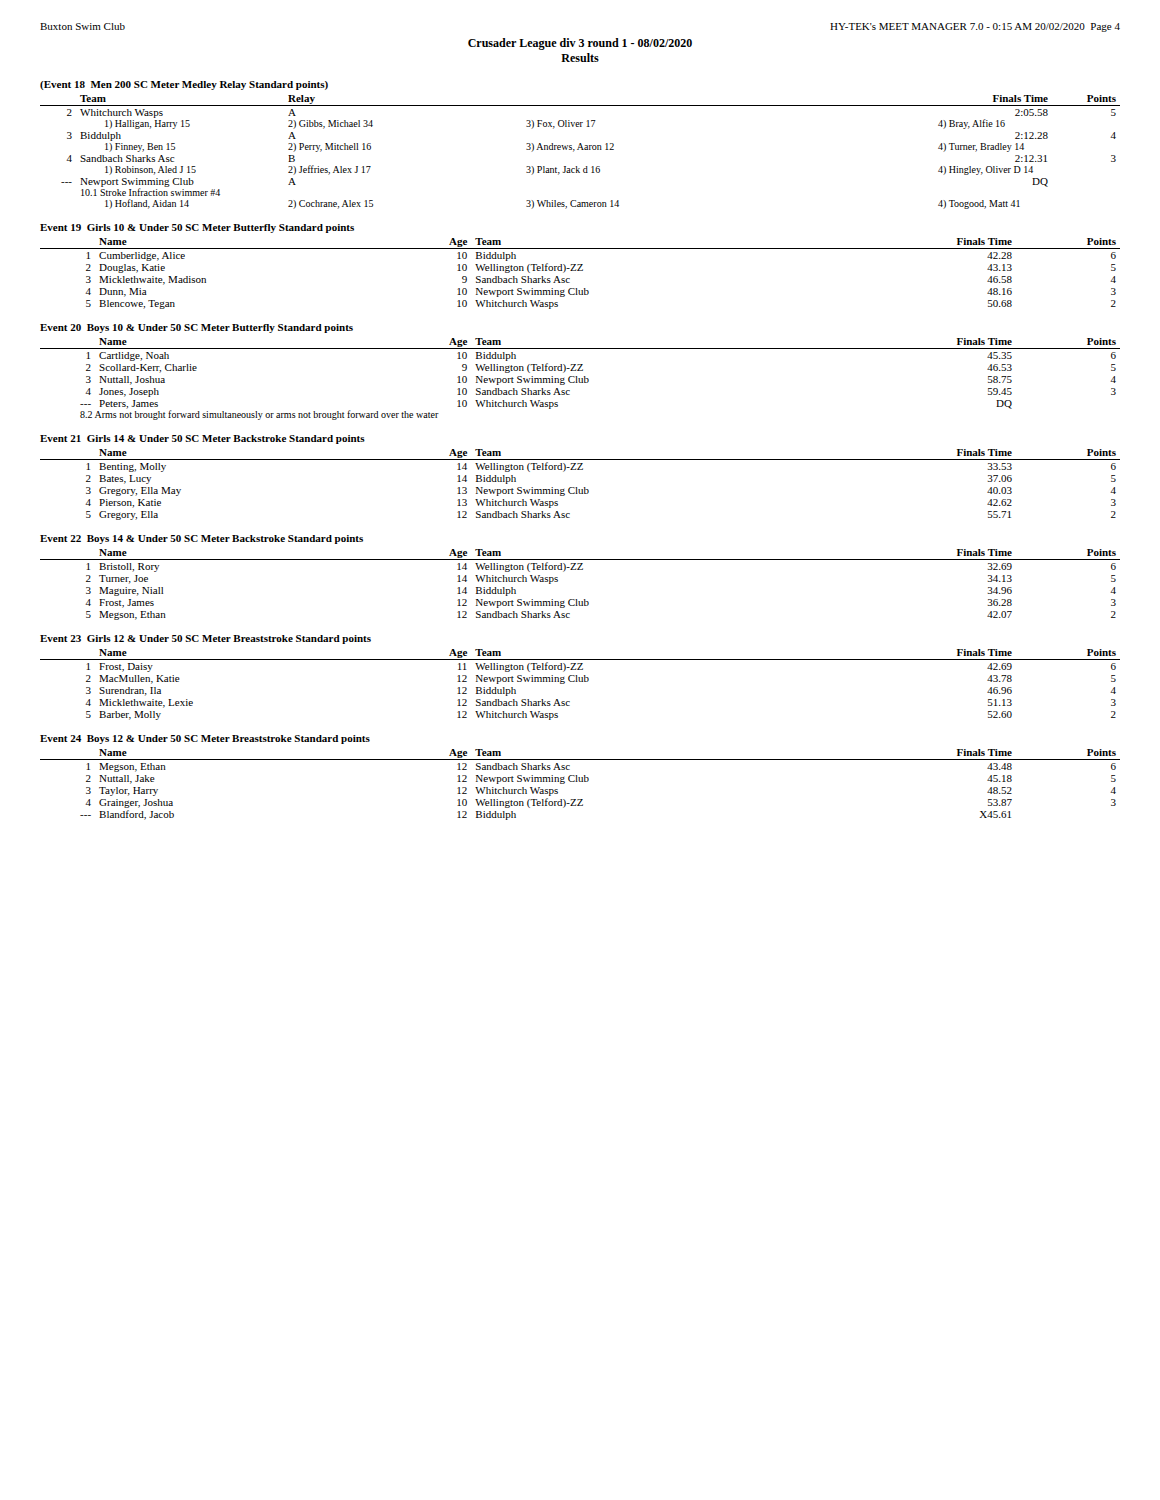Buxton Swim Club HY-TEK's MEET MANAGER 7.0 - 0:15 AM 20/02/2020 Page 4
Crusader League div 3 round 1 - 08/02/2020
Results
(Event 18 Men 200 SC Meter Medley Relay Standard points)
| | Team | Relay | | Finals Time | Points |
| --- | --- | --- | --- | --- | --- |
| 2 | Whitchurch Wasps | A | | 2:05.58 | 5 |
| | 1) Halligan, Harry 15 | 2) Gibbs, Michael 34 | 3) Fox, Oliver 17 | 4) Bray, Alfie 16 |
| 3 | Biddulph | A | | 2:12.28 | 4 |
| | 1) Finney, Ben 15 | 2) Perry, Mitchell 16 | 3) Andrews, Aaron 12 | 4) Turner, Bradley 14 |
| 4 | Sandbach Sharks Asc | B | | 2:12.31 | 3 |
| | 1) Robinson, Aled J 15 | 2) Jeffries, Alex J 17 | 3) Plant, Jack d 16 | 4) Hingley, Oliver D 14 |
| --- | Newport Swimming Club | A | | DQ | |
| 10.1 Stroke Infraction swimmer #4 |
| | 1) Hofland, Aidan 14 | 2) Cochrane, Alex 15 | 3) Whiles, Cameron 14 | 4) Toogood, Matt 41 |
Event 19 Girls 10 & Under 50 SC Meter Butterfly Standard points
| | Name | Age | Team | Finals Time | Points |
| --- | --- | --- | --- | --- | --- |
| 1 | Cumberlidge, Alice | 10 | Biddulph | 42.28 | 6 |
| 2 | Douglas, Katie | 10 | Wellington (Telford)-ZZ | 43.13 | 5 |
| 3 | Micklethwaite, Madison | 9 | Sandbach Sharks Asc | 46.58 | 4 |
| 4 | Dunn, Mia | 10 | Newport Swimming Club | 48.16 | 3 |
| 5 | Blencowe, Tegan | 10 | Whitchurch Wasps | 50.68 | 2 |
Event 20 Boys 10 & Under 50 SC Meter Butterfly Standard points
| | Name | Age | Team | Finals Time | Points |
| --- | --- | --- | --- | --- | --- |
| 1 | Cartlidge, Noah | 10 | Biddulph | 45.35 | 6 |
| 2 | Scollard-Kerr, Charlie | 9 | Wellington (Telford)-ZZ | 46.53 | 5 |
| 3 | Nuttall, Joshua | 10 | Newport Swimming Club | 58.75 | 4 |
| 4 | Jones, Joseph | 10 | Sandbach Sharks Asc | 59.45 | 3 |
| --- | Peters, James | 10 | Whitchurch Wasps | DQ | |
| 8.2 Arms not brought forward simultaneously or arms not brought forward over the water |
Event 21 Girls 14 & Under 50 SC Meter Backstroke Standard points
| | Name | Age | Team | Finals Time | Points |
| --- | --- | --- | --- | --- | --- |
| 1 | Benting, Molly | 14 | Wellington (Telford)-ZZ | 33.53 | 6 |
| 2 | Bates, Lucy | 14 | Biddulph | 37.06 | 5 |
| 3 | Gregory, Ella May | 13 | Newport Swimming Club | 40.03 | 4 |
| 4 | Pierson, Katie | 13 | Whitchurch Wasps | 42.62 | 3 |
| 5 | Gregory, Ella | 12 | Sandbach Sharks Asc | 55.71 | 2 |
Event 22 Boys 14 & Under 50 SC Meter Backstroke Standard points
| | Name | Age | Team | Finals Time | Points |
| --- | --- | --- | --- | --- | --- |
| 1 | Bristoll, Rory | 14 | Wellington (Telford)-ZZ | 32.69 | 6 |
| 2 | Turner, Joe | 14 | Whitchurch Wasps | 34.13 | 5 |
| 3 | Maguire, Niall | 14 | Biddulph | 34.96 | 4 |
| 4 | Frost, James | 12 | Newport Swimming Club | 36.28 | 3 |
| 5 | Megson, Ethan | 12 | Sandbach Sharks Asc | 42.07 | 2 |
Event 23 Girls 12 & Under 50 SC Meter Breaststroke Standard points
| | Name | Age | Team | Finals Time | Points |
| --- | --- | --- | --- | --- | --- |
| 1 | Frost, Daisy | 11 | Wellington (Telford)-ZZ | 42.69 | 6 |
| 2 | MacMullen, Katie | 12 | Newport Swimming Club | 43.78 | 5 |
| 3 | Surendran, Ila | 12 | Biddulph | 46.96 | 4 |
| 4 | Micklethwaite, Lexie | 12 | Sandbach Sharks Asc | 51.13 | 3 |
| 5 | Barber, Molly | 12 | Whitchurch Wasps | 52.60 | 2 |
Event 24 Boys 12 & Under 50 SC Meter Breaststroke Standard points
| | Name | Age | Team | Finals Time | Points |
| --- | --- | --- | --- | --- | --- |
| 1 | Megson, Ethan | 12 | Sandbach Sharks Asc | 43.48 | 6 |
| 2 | Nuttall, Jake | 12 | Newport Swimming Club | 45.18 | 5 |
| 3 | Taylor, Harry | 12 | Whitchurch Wasps | 48.52 | 4 |
| 4 | Grainger, Joshua | 10 | Wellington (Telford)-ZZ | 53.87 | 3 |
| --- | Blandford, Jacob | 12 | Biddulph | X45.61 | |